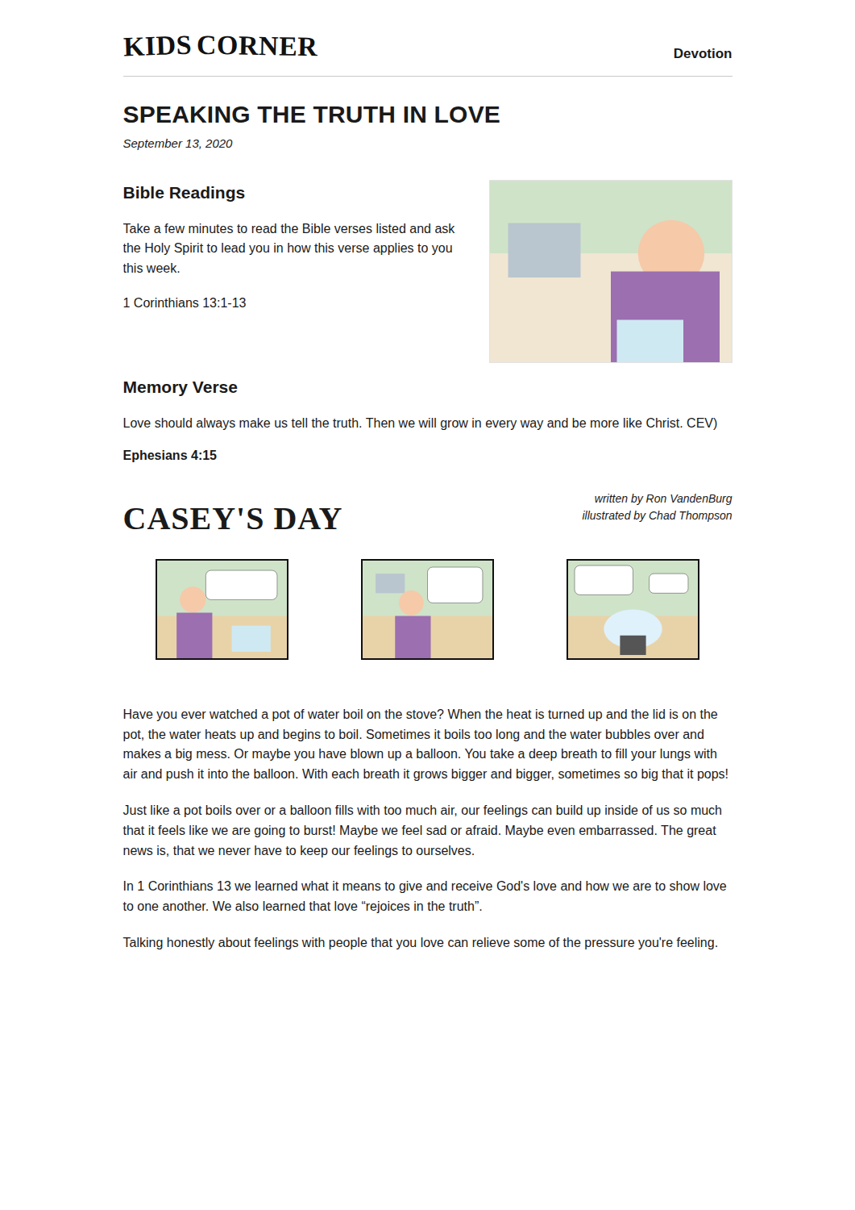KIDS CORNER
Devotion
SPEAKING THE TRUTH IN LOVE
September 13, 2020
Bible Readings
Take a few minutes to read the Bible verses listed and ask the Holy Spirit to lead you in how this verse applies to you this week.
1 Corinthians 13:1-13
Memory Verse
Love should always make us tell the truth. Then we will grow in every way and be more like Christ. CEV)
Ephesians 4:15
CASEY'S DAY
written by Ron VandenBurg
illustrated by Chad Thompson
Have you ever watched a pot of water boil on the stove? When the heat is turned up and the lid is on the pot, the water heats up and begins to boil. Sometimes it boils too long and the water bubbles over and makes a big mess. Or maybe you have blown up a balloon. You take a deep breath to fill your lungs with air and push it into the balloon. With each breath it grows bigger and bigger, sometimes so big that it pops!
Just like a pot boils over or a balloon fills with too much air, our feelings can build up inside of us so much that it feels like we are going to burst! Maybe we feel sad or afraid. Maybe even embarrassed. The great news is, that we never have to keep our feelings to ourselves.
In 1 Corinthians 13 we learned what it means to give and receive God's love and how we are to show love to one another. We also learned that love “rejoices in the truth”.
Talking honestly about feelings with people that you love can relieve some of the pressure you're feeling.